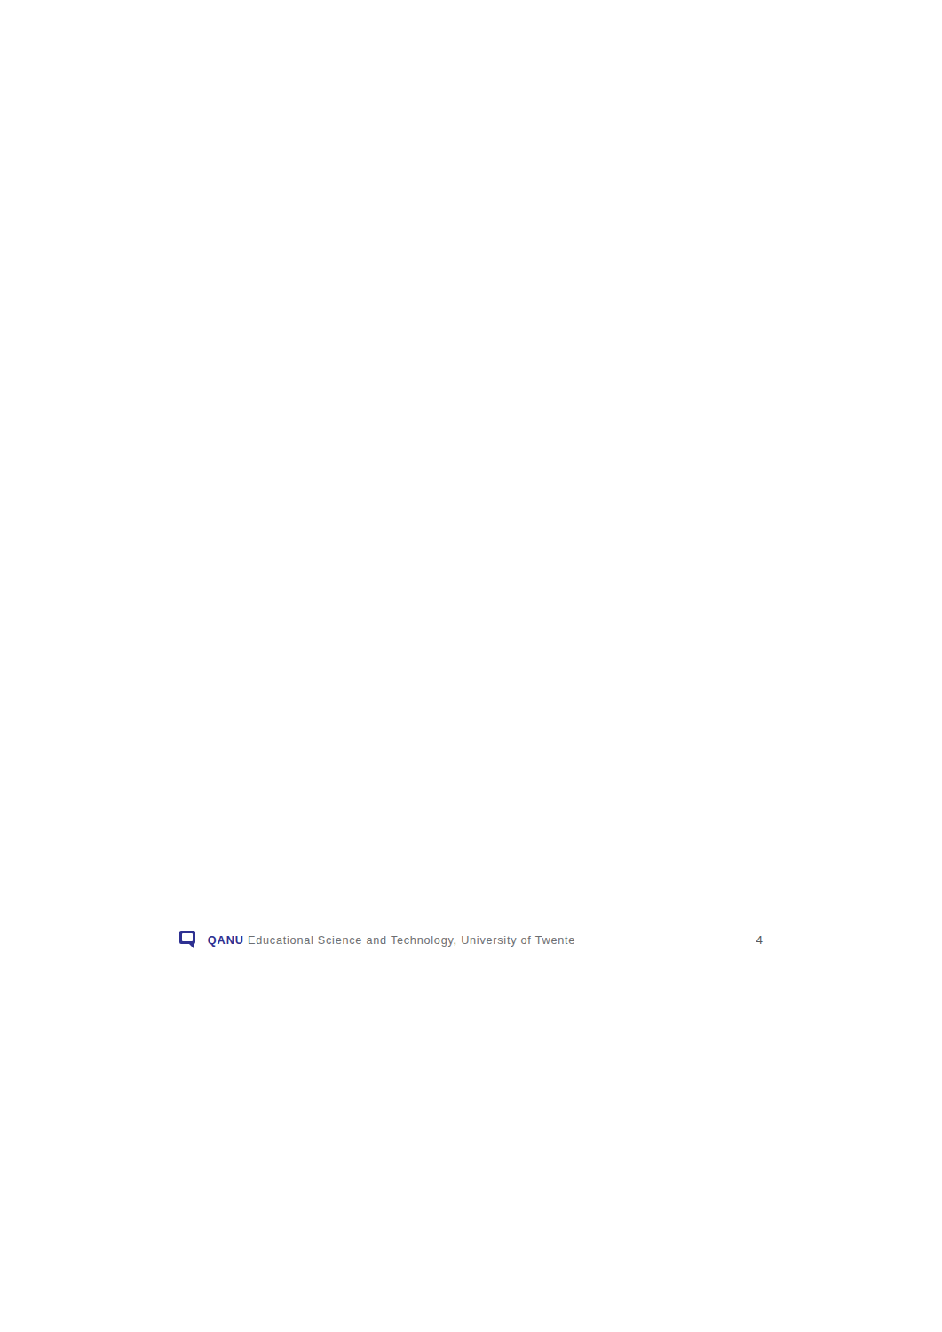QANU Educational Science and Technology, University of Twente
4